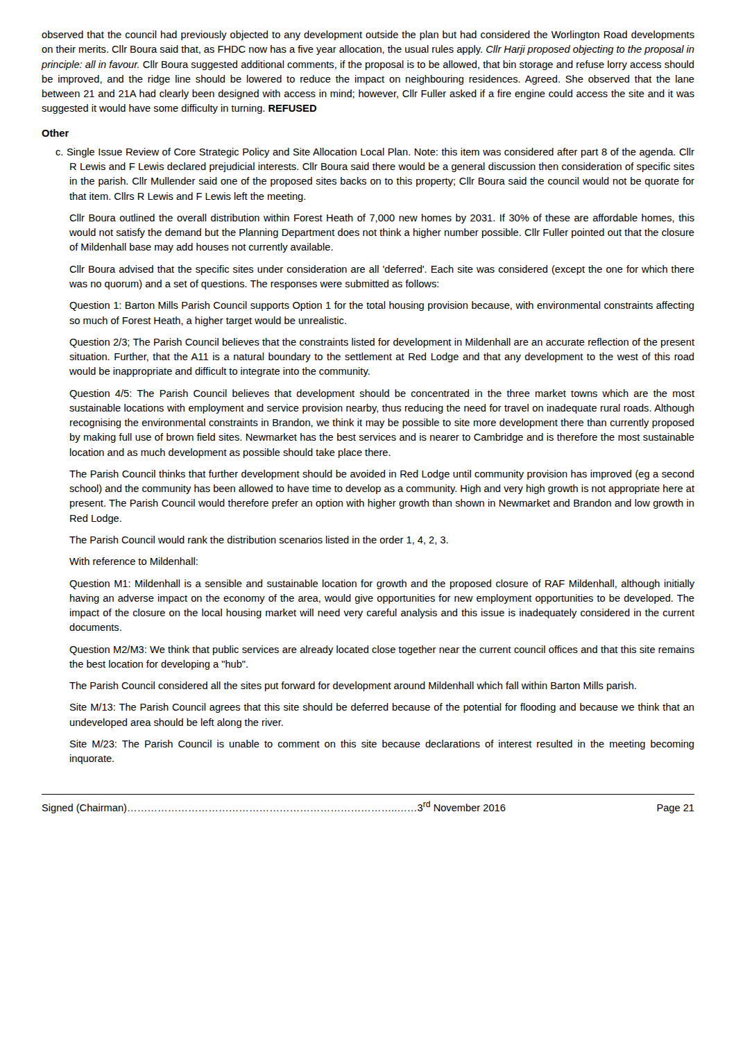observed that the council had previously objected to any development outside the plan but had considered the Worlington Road developments on their merits. Cllr Boura said that, as FHDC now has a five year allocation, the usual rules apply. Cllr Harji proposed objecting to the proposal in principle: all in favour. Cllr Boura suggested additional comments, if the proposal is to be allowed, that bin storage and refuse lorry access should be improved, and the ridge line should be lowered to reduce the impact on neighbouring residences. Agreed. She observed that the lane between 21 and 21A had clearly been designed with access in mind; however, Cllr Fuller asked if a fire engine could access the site and it was suggested it would have some difficulty in turning. REFUSED
Other
c. Single Issue Review of Core Strategic Policy and Site Allocation Local Plan. Note: this item was considered after part 8 of the agenda. Cllr R Lewis and F Lewis declared prejudicial interests. Cllr Boura said there would be a general discussion then consideration of specific sites in the parish. Cllr Mullender said one of the proposed sites backs on to this property; Cllr Boura said the council would not be quorate for that item. Cllrs R Lewis and F Lewis left the meeting.
Cllr Boura outlined the overall distribution within Forest Heath of 7,000 new homes by 2031. If 30% of these are affordable homes, this would not satisfy the demand but the Planning Department does not think a higher number possible. Cllr Fuller pointed out that the closure of Mildenhall base may add houses not currently available.
Cllr Boura advised that the specific sites under consideration are all 'deferred'. Each site was considered (except the one for which there was no quorum) and a set of questions. The responses were submitted as follows:
Question 1: Barton Mills Parish Council supports Option 1 for the total housing provision because, with environmental constraints affecting so much of Forest Heath, a higher target would be unrealistic.
Question 2/3; The Parish Council believes that the constraints listed for development in Mildenhall are an accurate reflection of the present situation. Further, that the A11 is a natural boundary to the settlement at Red Lodge and that any development to the west of this road would be inappropriate and difficult to integrate into the community.
Question 4/5: The Parish Council believes that development should be concentrated in the three market towns which are the most sustainable locations with employment and service provision nearby, thus reducing the need for travel on inadequate rural roads. Although recognising the environmental constraints in Brandon, we think it may be possible to site more development there than currently proposed by making full use of brown field sites. Newmarket has the best services and is nearer to Cambridge and is therefore the most sustainable location and as much development as possible should take place there.
The Parish Council thinks that further development should be avoided in Red Lodge until community provision has improved (eg a second school) and the community has been allowed to have time to develop as a community. High and very high growth is not appropriate here at present. The Parish Council would therefore prefer an option with higher growth than shown in Newmarket and Brandon and low growth in Red Lodge.
The Parish Council would rank the distribution scenarios listed in the order 1, 4, 2, 3.
With reference to Mildenhall:
Question M1: Mildenhall is a sensible and sustainable location for growth and the proposed closure of RAF Mildenhall, although initially having an adverse impact on the economy of the area, would give opportunities for new employment opportunities to be developed. The impact of the closure on the local housing market will need very careful analysis and this issue is inadequately considered in the current documents.
Question M2/M3: We think that public services are already located close together near the current council offices and that this site remains the best location for developing a "hub".
The Parish Council considered all the sites put forward for development around Mildenhall which fall within Barton Mills parish.
Site M/13: The Parish Council agrees that this site should be deferred because of the potential for flooding and because we think that an undeveloped area should be left along the river.
Site M/23: The Parish Council is unable to comment on this site because declarations of interest resulted in the meeting becoming inquorate.
Signed (Chairman)……………………………………………………………………..……3rd November 2016
Page 21